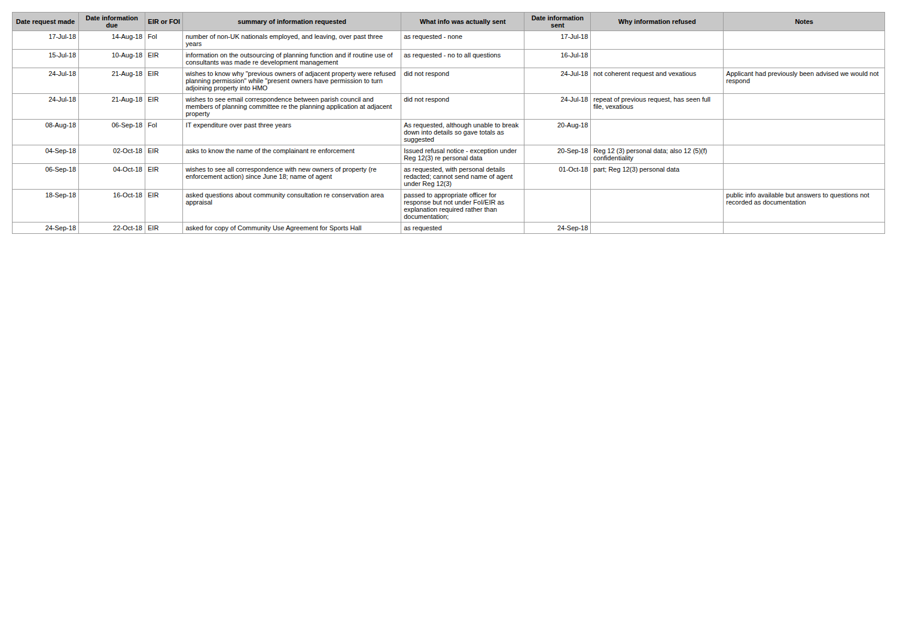| Date request made | Date information due | EIR or FOI | summary of information requested | What info was actually sent | Date information sent | Why information refused | Notes |
| --- | --- | --- | --- | --- | --- | --- | --- |
| 17-Jul-18 | 14-Aug-18 | FoI | number of non-UK nationals employed, and leaving, over past three years | as requested - none | 17-Jul-18 | | |
| 15-Jul-18 | 10-Aug-18 | EIR | information on the outsourcing of planning function and if routine use of consultants was made re development management | as requested - no to all questions | 16-Jul-18 | | |
| 24-Jul-18 | 21-Aug-18 | EIR | wishes to know why "previous owners of adjacent property were refused planning permission" while "present owners have permission to turn adjoining property into HMO | did not respond | 24-Jul-18 | not coherent request and vexatious | Applicant had previously been advised we would not respond |
| 24-Jul-18 | 21-Aug-18 | EIR | wishes to see email correspondence between parish council and members of planning committee re the planning application at adjacent property | did not respond | 24-Jul-18 | repeat of previous request, has seen full file, vexatious | |
| 08-Aug-18 | 06-Sep-18 | FoI | IT expenditure over past three years | As requested, although unable to break down into details so gave totals as suggested | 20-Aug-18 | | |
| 04-Sep-18 | 02-Oct-18 | EIR | asks to know the name of the complainant re enforcement | Issued refusal notice - exception under Reg 12(3) re personal data | 20-Sep-18 | Reg 12 (3) personal data; also 12 (5)(f) confidentiality | |
| 06-Sep-18 | 04-Oct-18 | EIR | wishes to see all correspondence with new owners of property (re enforcement action) since June 18; name of agent | as requested, with personal details redacted; cannot send name of agent under Reg 12(3) | 01-Oct-18 | part; Reg 12(3) personal data | |
| 18-Sep-18 | 16-Oct-18 | EIR | asked questions about community consultation re conservation area appraisal | passed to appropriate officer for response but not under FoI/EIR as explanation required rather than documentation; | | | public info available but answers to questions not recorded as documentation |
| 24-Sep-18 | 22-Oct-18 | EIR | asked for copy of Community Use Agreement for Sports Hall | as requested | 24-Sep-18 | | |